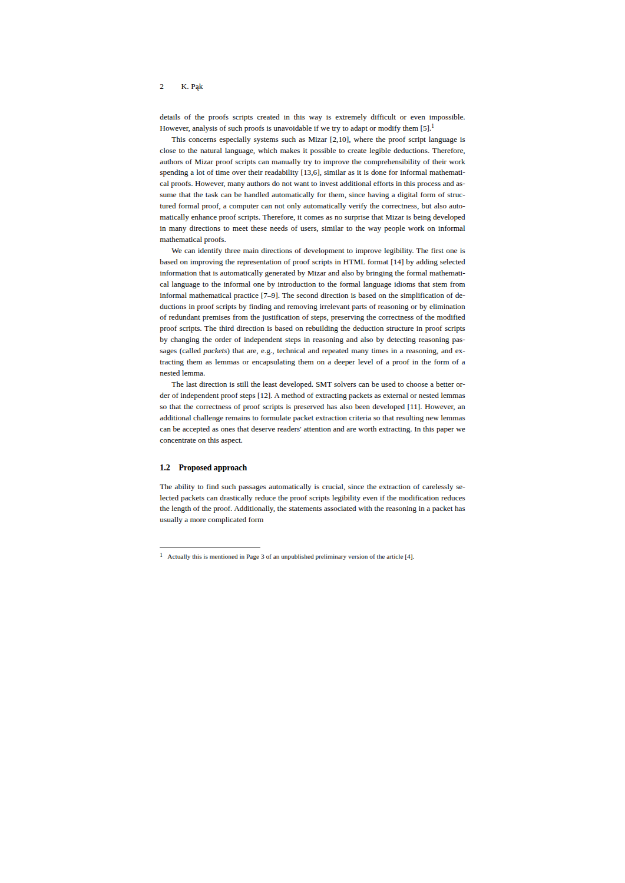2 K. Pąk
details of the proofs scripts created in this way is extremely difficult or even impossible. However, analysis of such proofs is unavoidable if we try to adapt or modify them [5].1
This concerns especially systems such as Mizar [2,10], where the proof script language is close to the natural language, which makes it possible to create legible deductions. Therefore, authors of Mizar proof scripts can manually try to improve the comprehensibility of their work spending a lot of time over their readability [13,6], similar as it is done for informal mathematical proofs. However, many authors do not want to invest additional efforts in this process and assume that the task can be handled automatically for them, since having a digital form of structured formal proof, a computer can not only automatically verify the correctness, but also automatically enhance proof scripts. Therefore, it comes as no surprise that Mizar is being developed in many directions to meet these needs of users, similar to the way people work on informal mathematical proofs.
We can identify three main directions of development to improve legibility. The first one is based on improving the representation of proof scripts in HTML format [14] by adding selected information that is automatically generated by Mizar and also by bringing the formal mathematical language to the informal one by introduction to the formal language idioms that stem from informal mathematical practice [7–9]. The second direction is based on the simplification of deductions in proof scripts by finding and removing irrelevant parts of reasoning or by elimination of redundant premises from the justification of steps, preserving the correctness of the modified proof scripts. The third direction is based on rebuilding the deduction structure in proof scripts by changing the order of independent steps in reasoning and also by detecting reasoning passages (called packets) that are, e.g., technical and repeated many times in a reasoning, and extracting them as lemmas or encapsulating them on a deeper level of a proof in the form of a nested lemma.
The last direction is still the least developed. SMT solvers can be used to choose a better order of independent proof steps [12]. A method of extracting packets as external or nested lemmas so that the correctness of proof scripts is preserved has also been developed [11]. However, an additional challenge remains to formulate packet extraction criteria so that resulting new lemmas can be accepted as ones that deserve readers' attention and are worth extracting. In this paper we concentrate on this aspect.
1.2 Proposed approach
The ability to find such passages automatically is crucial, since the extraction of carelessly selected packets can drastically reduce the proof scripts legibility even if the modification reduces the length of the proof. Additionally, the statements associated with the reasoning in a packet has usually a more complicated form
1 Actually this is mentioned in Page 3 of an unpublished preliminary version of the article [4].